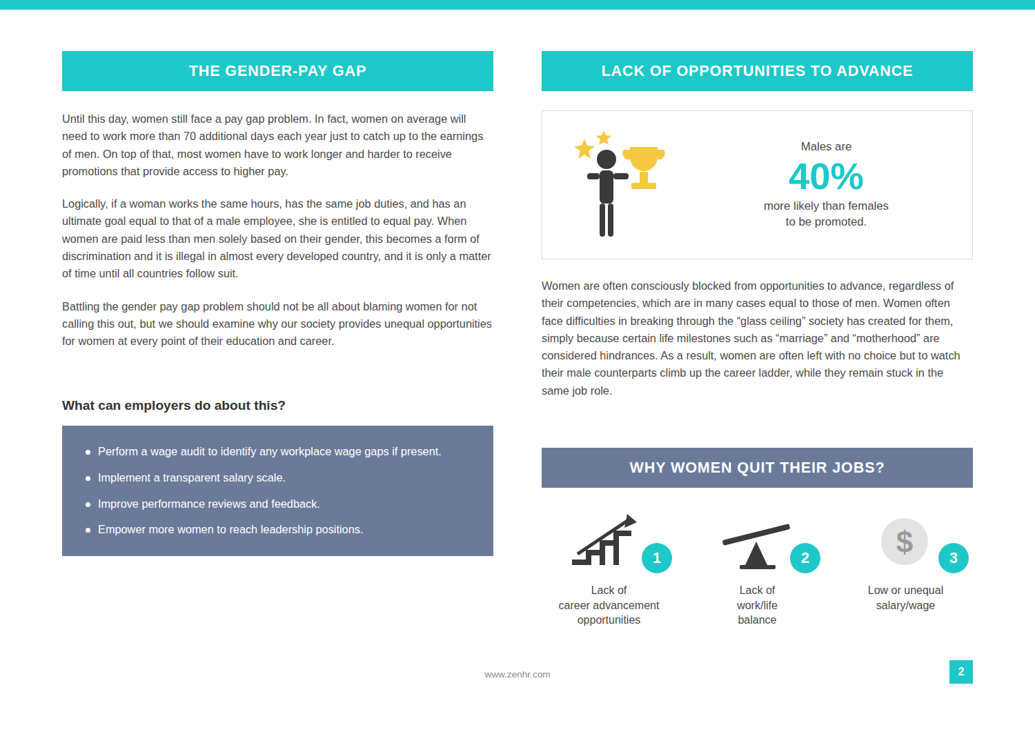The Gender-Pay Gap
Until this day, women still face a pay gap problem. In fact, women on average will need to work more than 70 additional days each year just to catch up to the earnings of men. On top of that, most women have to work longer and harder to receive promotions that provide access to higher pay.
Logically, if a woman works the same hours, has the same job duties, and has an ultimate goal equal to that of a male employee, she is entitled to equal pay. When women are paid less than men solely based on their gender, this becomes a form of discrimination and it is illegal in almost every developed country, and it is only a matter of time until all countries follow suit.
Battling the gender pay gap problem should not be all about blaming women for not calling this out, but we should examine why our society provides unequal opportunities for women at every point of their education and career.
What can employers do about this?
Perform a wage audit to identify any workplace wage gaps if present.
Implement a transparent salary scale.
Improve performance reviews and feedback.
Empower more women to reach leadership positions.
Lack of Opportunities to Advance
Males are 40% more likely than females
to be promoted.
Women are often consciously blocked from opportunities to advance, regardless of their competencies, which are in many cases equal to those of men. Women often face difficulties in breaking through the “glass ceiling” society has created for them, simply because certain life milestones such as “marriage” and “motherhood” are considered hindrances. As a result, women are often left with no choice but to watch their male counterparts climb up the career ladder, while they remain stuck in the same job role.
Why Women Quit Their Jobs?
1
Lack of
career advancement
opportunities
2
Lack of
work/life
balance
$ 3
Low or unequal
salary/wage
www.zenhr.com 2